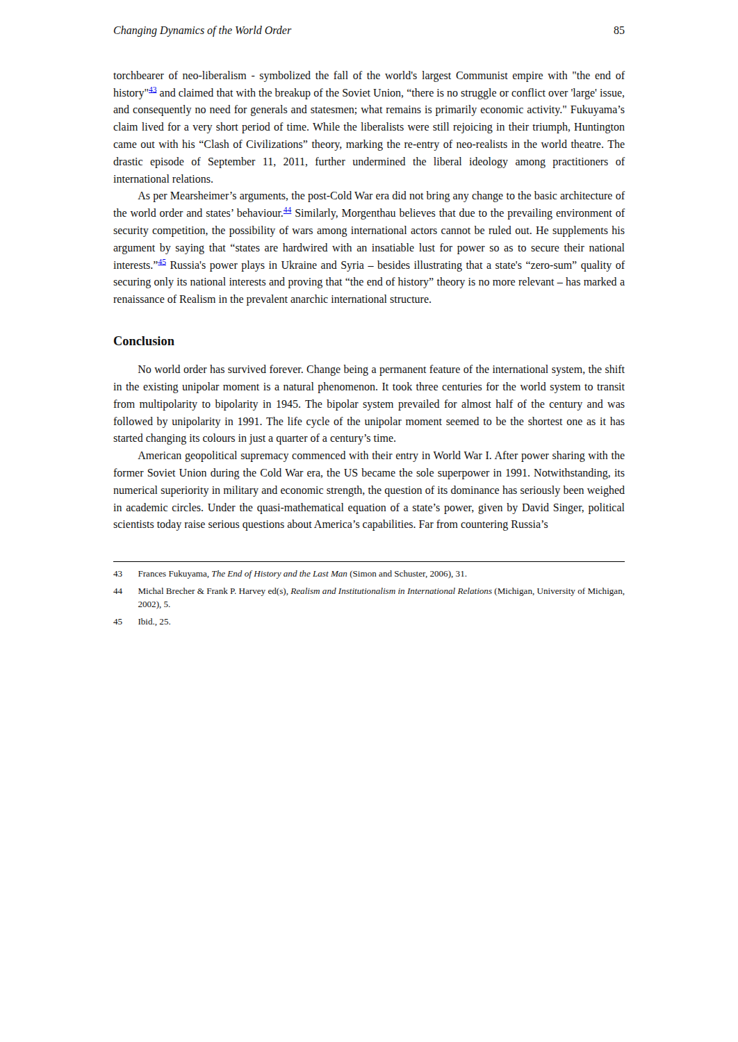Changing Dynamics of the World Order 85
torchbearer of neo-liberalism - symbolized the fall of the world's largest Communist empire with "the end of history"43 and claimed that with the breakup of the Soviet Union, “there is no struggle or conflict over 'large' issue, and consequently no need for generals and statesmen; what remains is primarily economic activity." Fukuyama’s claim lived for a very short period of time. While the liberalists were still rejoicing in their triumph, Huntington came out with his “Clash of Civilizations” theory, marking the re-entry of neo-realists in the world theatre. The drastic episode of September 11, 2011, further undermined the liberal ideology among practitioners of international relations.
As per Mearsheimer’s arguments, the post-Cold War era did not bring any change to the basic architecture of the world order and states’ behaviour.44 Similarly, Morgenthau believes that due to the prevailing environment of security competition, the possibility of wars among international actors cannot be ruled out. He supplements his argument by saying that “states are hardwired with an insatiable lust for power so as to secure their national interests.”45 Russia's power plays in Ukraine and Syria – besides illustrating that a state's “zero-sum” quality of securing only its national interests and proving that “the end of history” theory is no more relevant – has marked a renaissance of Realism in the prevalent anarchic international structure.
Conclusion
No world order has survived forever. Change being a permanent feature of the international system, the shift in the existing unipolar moment is a natural phenomenon. It took three centuries for the world system to transit from multipolarity to bipolarity in 1945. The bipolar system prevailed for almost half of the century and was followed by unipolarity in 1991. The life cycle of the unipolar moment seemed to be the shortest one as it has started changing its colours in just a quarter of a century’s time.
American geopolitical supremacy commenced with their entry in World War I. After power sharing with the former Soviet Union during the Cold War era, the US became the sole superpower in 1991. Notwithstanding, its numerical superiority in military and economic strength, the question of its dominance has seriously been weighed in academic circles. Under the quasi-mathematical equation of a state’s power, given by David Singer, political scientists today raise serious questions about America’s capabilities. Far from countering Russia’s
43 Frances Fukuyama, The End of History and the Last Man (Simon and Schuster, 2006), 31.
44 Michal Brecher & Frank P. Harvey ed(s), Realism and Institutionalism in International Relations (Michigan, University of Michigan, 2002), 5.
45 Ibid., 25.